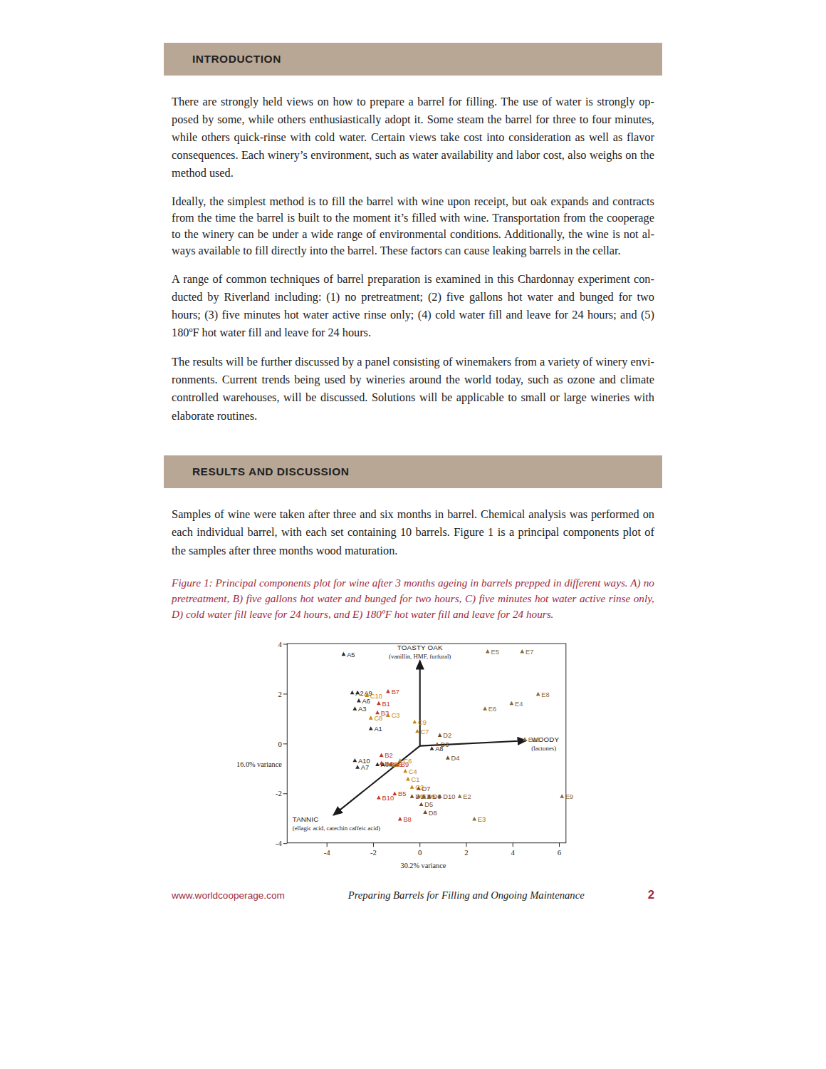INTRODUCTION
There are strongly held views on how to prepare a barrel for filling. The use of water is strongly opposed by some, while others enthusiastically adopt it. Some steam the barrel for three to four minutes, while others quick-rinse with cold water. Certain views take cost into consideration as well as flavor consequences. Each winery’s environment, such as water availability and labor cost, also weighs on the method used.
Ideally, the simplest method is to fill the barrel with wine upon receipt, but oak expands and contracts from the time the barrel is built to the moment it’s filled with wine. Transportation from the cooperage to the winery can be under a wide range of environmental conditions. Additionally, the wine is not always available to fill directly into the barrel. These factors can cause leaking barrels in the cellar.
A range of common techniques of barrel preparation is examined in this Chardonnay experiment conducted by Riverland including: (1) no pretreatment; (2) five gallons hot water and bunged for two hours; (3) five minutes hot water active rinse only; (4) cold water fill and leave for 24 hours; and (5) 180ºF hot water fill and leave for 24 hours.
The results will be further discussed by a panel consisting of winemakers from a variety of winery environments. Current trends being used by wineries around the world today, such as ozone and climate controlled warehouses, will be discussed. Solutions will be applicable to small or large wineries with elaborate routines.
RESULTS AND DISCUSSION
Samples of wine were taken after three and six months in barrel. Chemical analysis was performed on each individual barrel, with each set containing 10 barrels. Figure 1 is a principal components plot of the samples after three months wood maturation.
Figure 1: Principal components plot for wine after 3 months ageing in barrels prepped in different ways. A) no pretreatment, B) five gallons hot water and bunged for two hours, C) five minutes hot water active rinse only, D) cold water fill leave for 24 hours, and E) 180ºF hot water fill and leave for 24 hours.
4 2 0 -2 -4 -4 -2 0 2 4 6 30.2% variance 16.0% variance TOASTY OAK (vanillin, HMF, furfural) WOODY (lactones) TANNIC (ellagic acid, catechin caffeic acid) A5 A2 A9 A6 A3 A1 A10 A7 A4 A8 A8 B7 B1 B3 B2 B4 B5 B10 B8 B6 B9 C10 C8 C3 C9 C7 C6 C4 C1 C2 C5 D2 D3 D4 D7 D5 D6 D5 D8 D10 D9 E5 E7 E8 E4 E6 E10 E2 E3 E9 E1
www.worldcooperage.com Preparing Barrels for Filling and Ongoing Maintenance 2